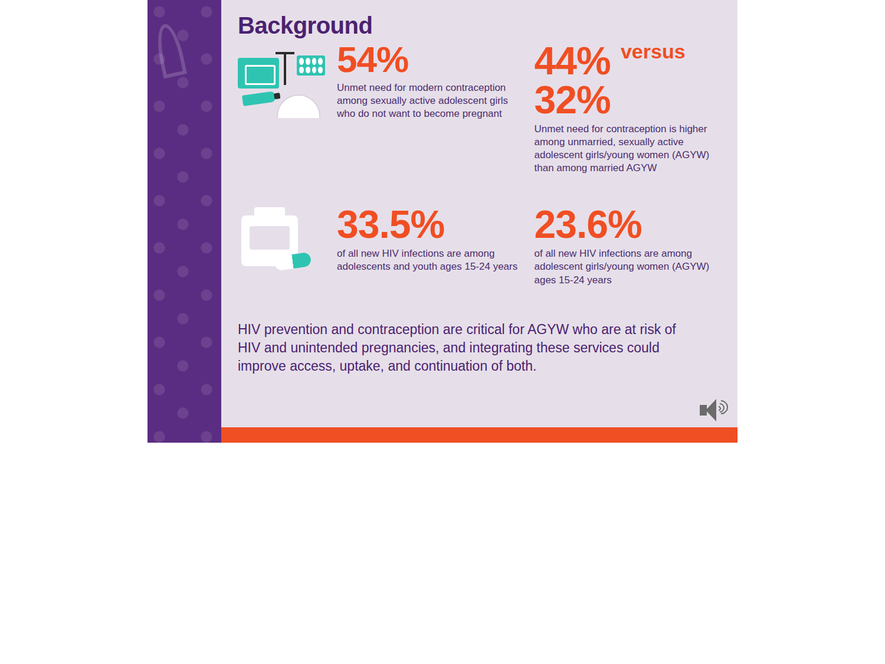Background
54%
Unmet need for modern contraception among sexually active adolescent girls who do not want to become pregnant
44% versus
32%
Unmet need for contraception is higher among unmarried, sexually active adolescent girls/young women (AGYW) than among married AGYW
33.5%
of all new HIV infections are among adolescents and youth ages 15-24 years
23.6%
of all new HIV infections are among adolescent girls/young women (AGYW) ages 15-24 years
HIV prevention and contraception are critical for AGYW who are at risk of HIV and unintended pregnancies, and integrating these services could improve access, uptake, and continuation of both.